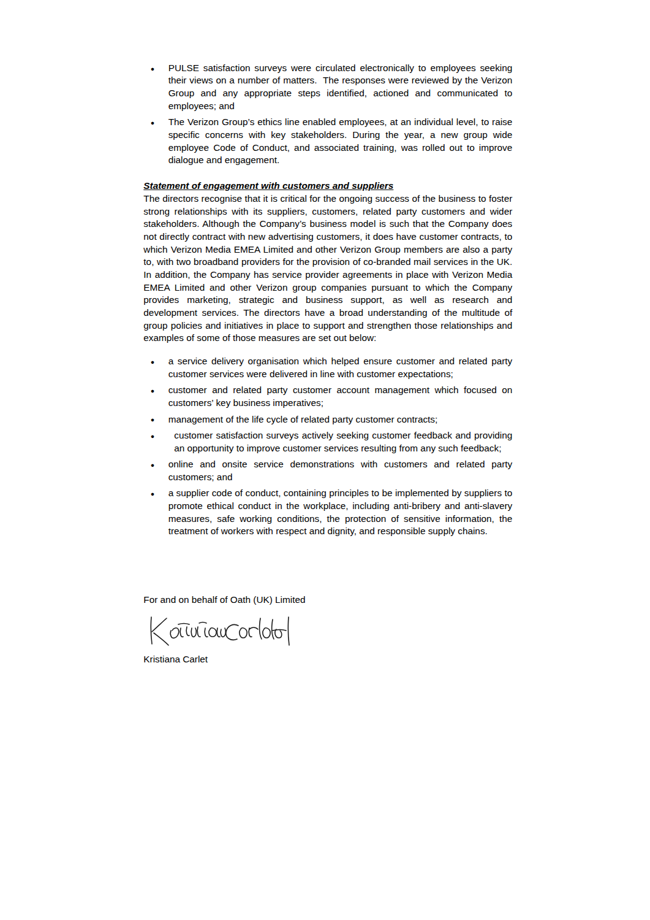PULSE satisfaction surveys were circulated electronically to employees seeking their views on a number of matters. The responses were reviewed by the Verizon Group and any appropriate steps identified, actioned and communicated to employees; and
The Verizon Group’s ethics line enabled employees, at an individual level, to raise specific concerns with key stakeholders. During the year, a new group wide employee Code of Conduct, and associated training, was rolled out to improve dialogue and engagement.
Statement of engagement with customers and suppliers
The directors recognise that it is critical for the ongoing success of the business to foster strong relationships with its suppliers, customers, related party customers and wider stakeholders. Although the Company’s business model is such that the Company does not directly contract with new advertising customers, it does have customer contracts, to which Verizon Media EMEA Limited and other Verizon Group members are also a party to, with two broadband providers for the provision of co-branded mail services in the UK. In addition, the Company has service provider agreements in place with Verizon Media EMEA Limited and other Verizon group companies pursuant to which the Company provides marketing, strategic and business support, as well as research and development services. The directors have a broad understanding of the multitude of group policies and initiatives in place to support and strengthen those relationships and examples of some of those measures are set out below:
a service delivery organisation which helped ensure customer and related party customer services were delivered in line with customer expectations;
customer and related party customer account management which focused on customers’ key business imperatives;
management of the life cycle of related party customer contracts;
customer satisfaction surveys actively seeking customer feedback and providing an opportunity to improve customer services resulting from any such feedback;
online and onsite service demonstrations with customers and related party customers; and
a supplier code of conduct, containing principles to be implemented by suppliers to promote ethical conduct in the workplace, including anti-bribery and anti-slavery measures, safe working conditions, the protection of sensitive information, the treatment of workers with respect and dignity, and responsible supply chains.
For and on behalf of Oath (UK) Limited
Kristiana Carlet